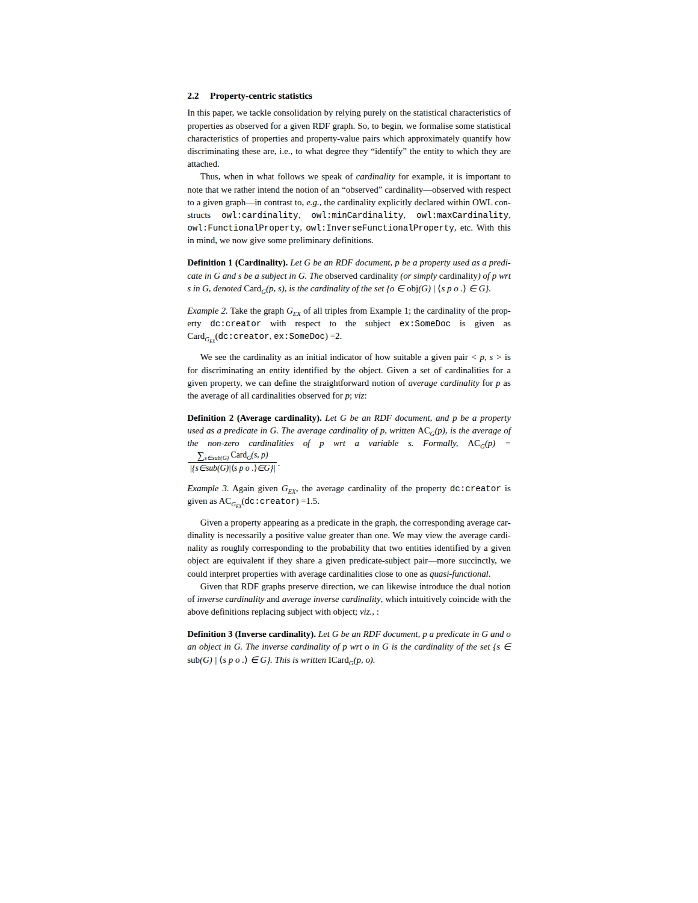2.2 Property-centric statistics
In this paper, we tackle consolidation by relying purely on the statistical characteristics of properties as observed for a given RDF graph. So, to begin, we formalise some statistical characteristics of properties and property-value pairs which approximately quantify how discriminating these are, i.e., to what degree they “identify” the entity to which they are attached.
Thus, when in what follows we speak of cardinality for example, it is important to note that we rather intend the notion of an “observed” cardinality—observed with respect to a given graph—in contrast to, e.g., the cardinality explicitly declared within OWL constructs owl:cardinality, owl:minCardinality, owl:maxCardinality, owl:FunctionalProperty, owl:InverseFunctionalProperty, etc. With this in mind, we now give some preliminary definitions.
Definition 1 (Cardinality). Let G be an RDF document, p be a property used as a predicate in G and s be a subject in G. The observed cardinality (or simply cardinality) of p wrt s in G, denoted CardG(p, s), is the cardinality of the set {o ∈ obj(G) | ⟨s p o .⟩ ∈ G}.
Example 2. Take the graph GEX of all triples from Example 1; the cardinality of the property dc:creator with respect to the subject ex:SomeDoc is given as CardGEX(dc:creator, ex:SomeDoc) =2.
We see the cardinality as an initial indicator of how suitable a given pair < p, s > is for discriminating an entity identified by the object. Given a set of cardinalities for a given property, we can define the straightforward notion of average cardinality for p as the average of all cardinalities observed for p; viz:
Definition 2 (Average cardinality). Let G be an RDF document, and p be a property used as a predicate in G. The average cardinality of p, written ACG(p), is the average of the non-zero cardinalities of p wrt a variable s. Formally, ACG(p) = ∑s∈sub(G) CardG(s, p)|{s∈sub(G)|⟨s p o .⟩∈G}|.
Example 3. Again given GEX, the average cardinality of the property dc:creator is given as ACGEX(dc:creator) =1.5.
Given a property appearing as a predicate in the graph, the corresponding average cardinality is necessarily a positive value greater than one. We may view the average cardinality as roughly corresponding to the probability that two entities identified by a given object are equivalent if they share a given predicate-subject pair—more succinctly, we could interpret properties with average cardinalities close to one as quasi-functional.
Given that RDF graphs preserve direction, we can likewise introduce the dual notion of inverse cardinality and average inverse cardinality, which intuitively coincide with the above definitions replacing subject with object; viz., :
Definition 3 (Inverse cardinality). Let G be an RDF document, p a predicate in G and o an object in G. The inverse cardinality of p wrt o in G is the cardinality of the set {s ∈ sub(G) | ⟨s p o .⟩ ∈ G}. This is written ICardG(p, o).